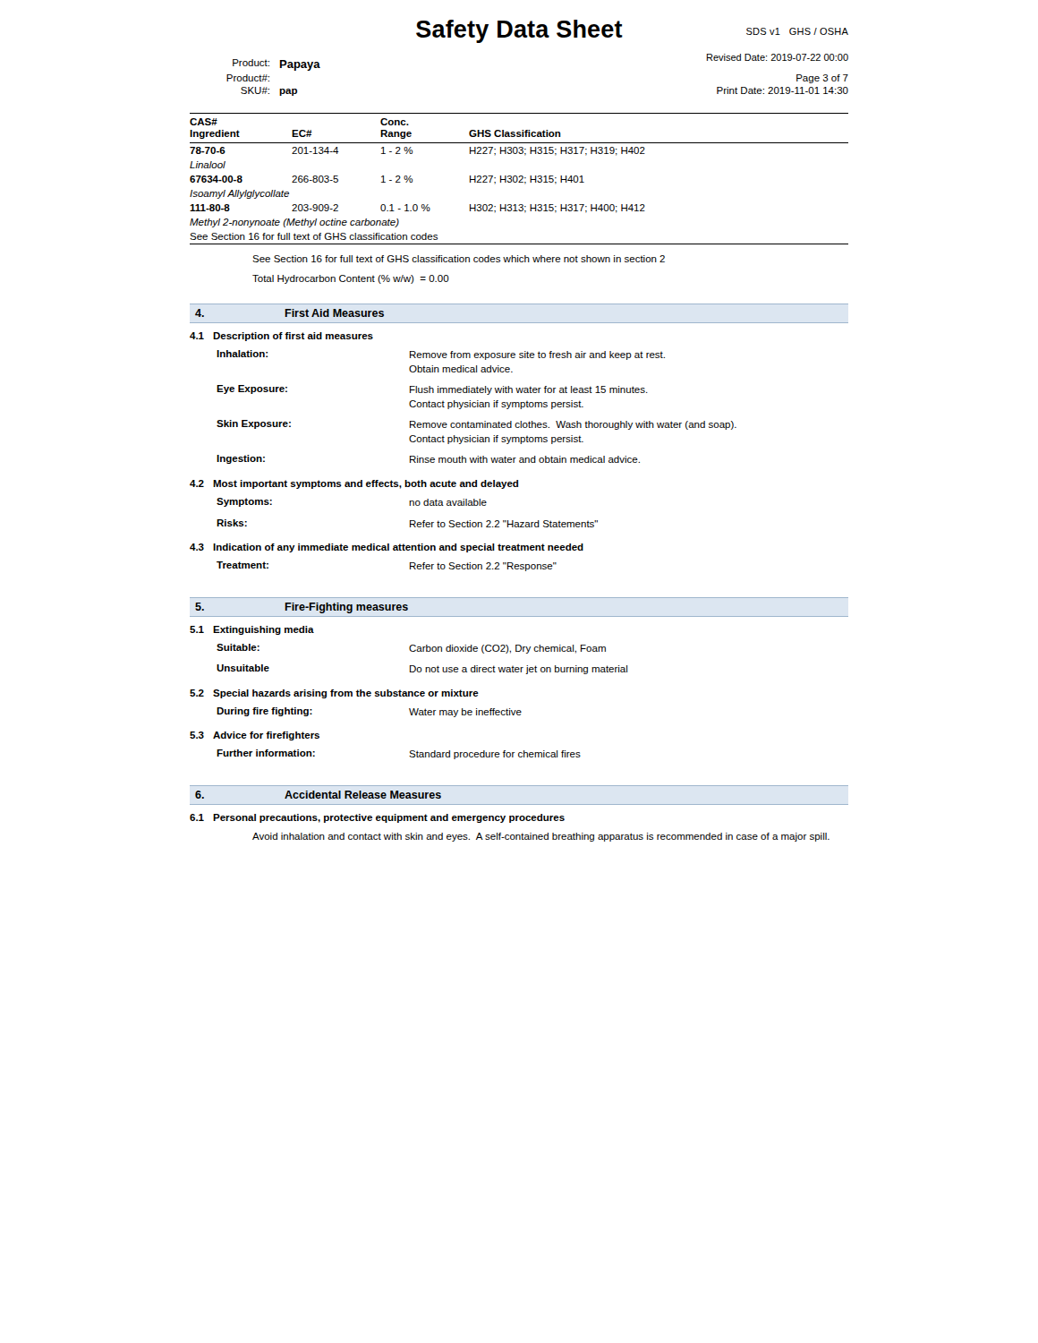SDS v1 GHS / OSHA
Safety Data Sheet
Revised Date: 2019-07-22 00:00
| Product: | Papaya | |
| Product#: | | Page 3 of 7 |
| SKU#: | pap | Print Date: 2019-11-01 14:30 |
| CAS# Ingredient | EC# | Conc. Range | GHS Classification |
| --- | --- | --- | --- |
| 78-70-6 | 201-134-4 | 1 - 2 % | H227; H303; H315; H317; H319; H402 |
| Linalool |
| 67634-00-8 | 266-803-5 | 1 - 2 % | H227; H302; H315; H401 |
| Isoamyl Allylglycollate |
| 111-80-8 | 203-909-2 | 0.1 - 1.0 % | H302; H313; H315; H317; H400; H412 |
| Methyl 2-nonynoate (Methyl octine carbonate) |
| See Section 16 for full text of GHS classification codes |
See Section 16 for full text of GHS classification codes which where not shown in section 2
Total Hydrocarbon Content (% w/w) = 0.00
4. First Aid Measures
4.1 Description of first aid measures
| Inhalation: | Remove from exposure site to fresh air and keep at rest. Obtain medical advice. |
| Eye Exposure: | Flush immediately with water for at least 15 minutes. Contact physician if symptoms persist. |
| Skin Exposure: | Remove contaminated clothes. Wash thoroughly with water (and soap). Contact physician if symptoms persist. |
| Ingestion: | Rinse mouth with water and obtain medical advice. |
4.2 Most important symptoms and effects, both acute and delayed
| Symptoms: | no data available |
| Risks: | Refer to Section 2.2 "Hazard Statements" |
4.3 Indication of any immediate medical attention and special treatment needed
| Treatment: | Refer to Section 2.2 "Response" |
5. Fire-Fighting measures
5.1 Extinguishing media
| Suitable: | Carbon dioxide (CO2), Dry chemical, Foam |
| Unsuitable | Do not use a direct water jet on burning material |
5.2 Special hazards arising from the substance or mixture
| During fire fighting: | Water may be ineffective |
5.3 Advice for firefighters
| Further information: | Standard procedure for chemical fires |
6. Accidental Release Measures
6.1 Personal precautions, protective equipment and emergency procedures
Avoid inhalation and contact with skin and eyes. A self-contained breathing apparatus is recommended in case of a major spill.